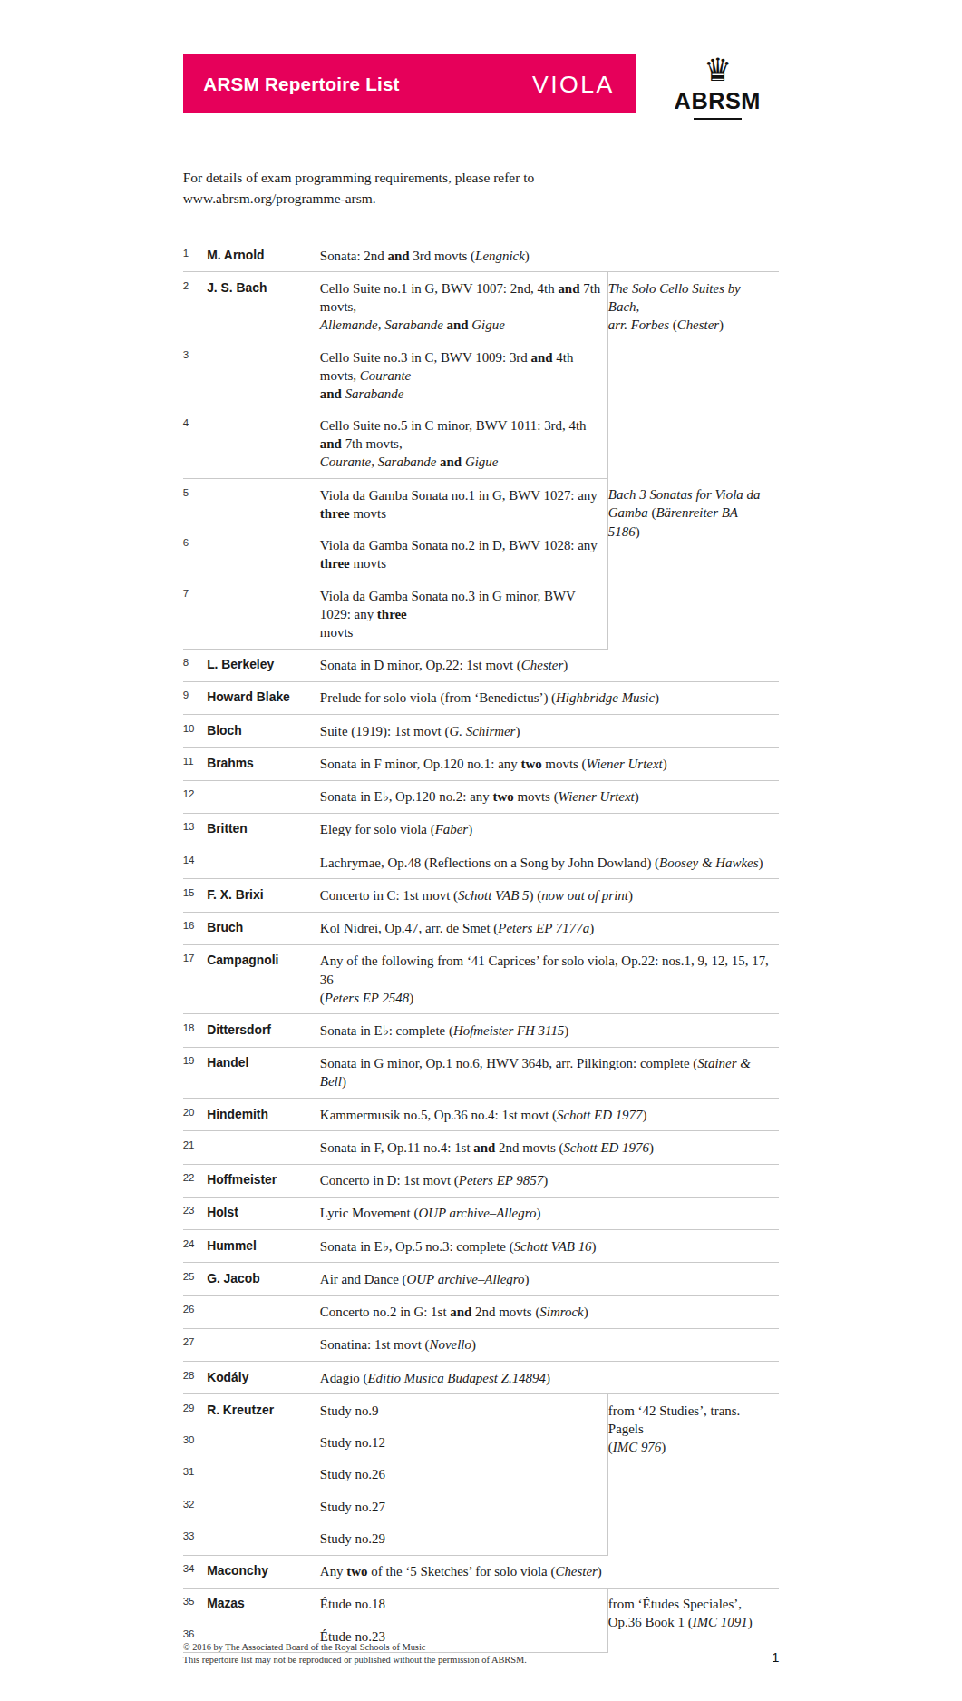ARSM Repertoire List VIOLA
♛ ABRSM
For details of exam programming requirements, please refer to
www.abrsm.org/programme-arsm.
| 1 | M. Arnold | Sonata: 2nd and 3rd movts ( Lengnick ) |
| 2 | J. S. Bach | Cello Suite no.1 in G, BWV 1007: 2nd, 4th and 7th movts, Allemande, Sarabande and Gigue | The Solo Cello Suites by Bach, arr. Forbes ( Chester ) |
| 3 | | Cello Suite no.3 in C, BWV 1009: 3rd and 4th movts, Courante and Sarabande |
| 4 | | Cello Suite no.5 in C minor, BWV 1011: 3rd, 4th and 7th movts, Courante, Sarabande and Gigue |
| 5 | | Viola da Gamba Sonata no.1 in G, BWV 1027: any three movts | Bach 3 Sonatas for Viola da Gamba ( Bärenreiter BA 5186 ) |
| 6 | | Viola da Gamba Sonata no.2 in D, BWV 1028: any three movts |
| 7 | | Viola da Gamba Sonata no.3 in G minor, BWV 1029: any three movts |
| 8 | L. Berkeley | Sonata in D minor, Op.22: 1st movt ( Chester ) |
| 9 | Howard Blake | Prelude for solo viola (from ‘Benedictus’) ( Highbridge Music ) |
| 10 | Bloch | Suite (1919): 1st movt ( G. Schirmer ) |
| 11 | Brahms | Sonata in F minor, Op.120 no.1: any two movts ( Wiener Urtext ) |
| 12 | | Sonata in E♭, Op.120 no.2: any two movts ( Wiener Urtext ) |
| 13 | Britten | Elegy for solo viola ( Faber ) |
| 14 | | Lachrymae, Op.48 (Reflections on a Song by John Dowland) ( Boosey & Hawkes ) |
| 15 | F. X. Brixi | Concerto in C: 1st movt ( Schott VAB 5 ) ( now out of print ) |
| 16 | Bruch | Kol Nidrei, Op.47, arr. de Smet ( Peters EP 7177a ) |
| 17 | Campagnoli | Any of the following from ‘41 Caprices’ for solo viola, Op.22: nos.1, 9, 12, 15, 17, 36 ( Peters EP 2548 ) |
| 18 | Dittersdorf | Sonata in E♭: complete ( Hofmeister FH 3115 ) |
| 19 | Handel | Sonata in G minor, Op.1 no.6, HWV 364b, arr. Pilkington: complete ( Stainer & Bell ) |
| 20 | Hindemith | Kammermusik no.5, Op.36 no.4: 1st movt ( Schott ED 1977 ) |
| 21 | | Sonata in F, Op.11 no.4: 1st and 2nd movts ( Schott ED 1976 ) |
| 22 | Hoffmeister | Concerto in D: 1st movt ( Peters EP 9857 ) |
| 23 | Holst | Lyric Movement ( OUP archive–Allegro ) |
| 24 | Hummel | Sonata in E♭, Op.5 no.3: complete ( Schott VAB 16 ) |
| 25 | G. Jacob | Air and Dance ( OUP archive–Allegro ) |
| 26 | | Concerto no.2 in G: 1st and 2nd movts ( Simrock ) |
| 27 | | Sonatina: 1st movt ( Novello ) |
| 28 | Kodály | Adagio ( Editio Musica Budapest Z.14894 ) |
| 29 | R. Kreutzer | Study no.9 | from ‘42 Studies’, trans. Pagels ( IMC 976 ) |
| 30 | | Study no.12 |
| 31 | | Study no.26 |
| 32 | | Study no.27 |
| 33 | | Study no.29 |
| 34 | Maconchy | Any two of the ‘5 Sketches’ for solo viola ( Chester ) |
| 35 | Mazas | Étude no.18 | from ‘Études Speciales’, Op.36 Book 1 ( IMC 1091 ) |
| 36 | | Étude no.23 |
© 2016 by The Associated Board of the Royal Schools of Music
This repertoire list may not be reproduced or published without the permission of ABRSM.
1